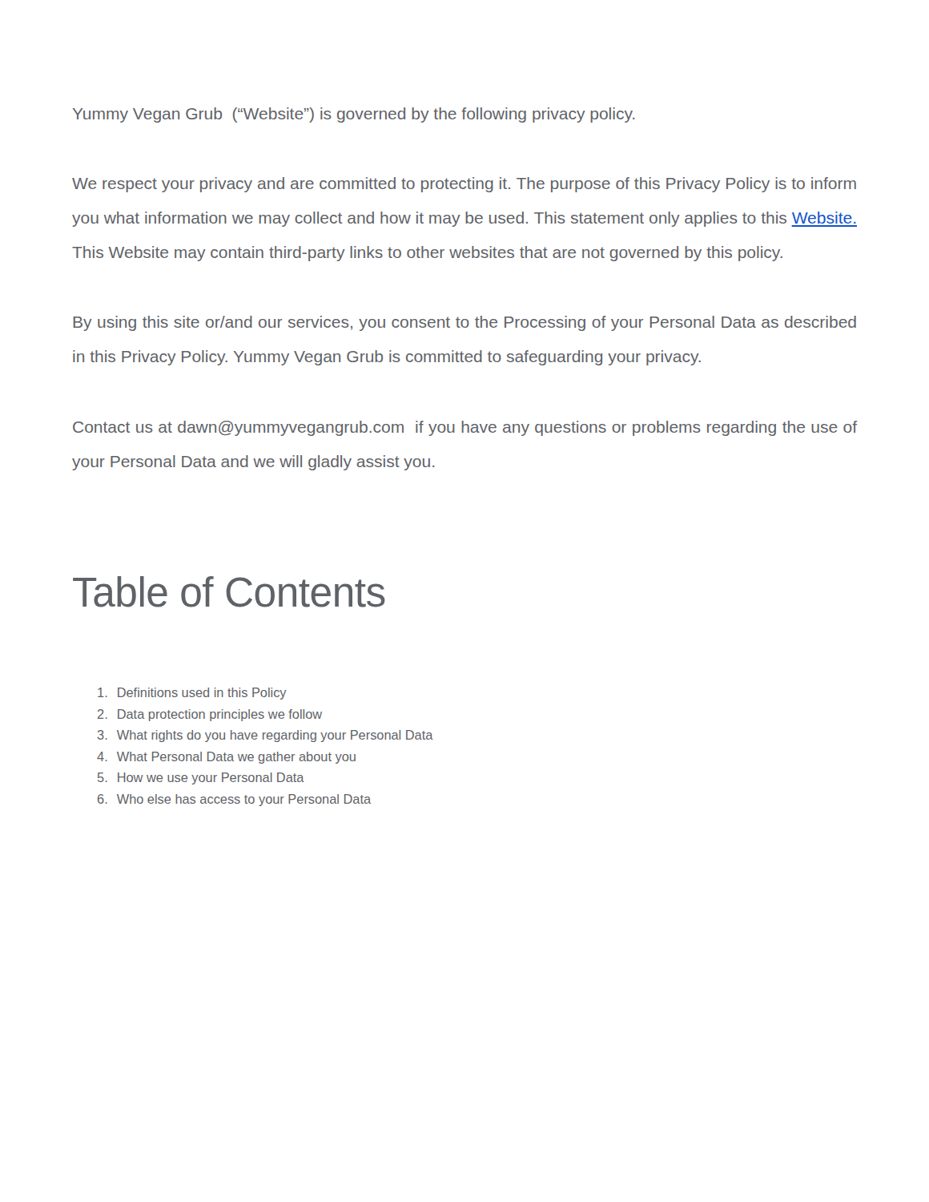Yummy Vegan Grub (“Website”) is governed by the following privacy policy.
We respect your privacy and are committed to protecting it. The purpose of this Privacy Policy is to inform you what information we may collect and how it may be used. This statement only applies to this Website. This Website may contain third-party links to other websites that are not governed by this policy.
By using this site or/and our services, you consent to the Processing of your Personal Data as described in this Privacy Policy. Yummy Vegan Grub is committed to safeguarding your privacy.
Contact us at dawn@yummyvegangrub.com if you have any questions or problems regarding the use of your Personal Data and we will gladly assist you.
Table of Contents
Definitions used in this Policy
Data protection principles we follow
What rights do you have regarding your Personal Data
What Personal Data we gather about you
How we use your Personal Data
Who else has access to your Personal Data